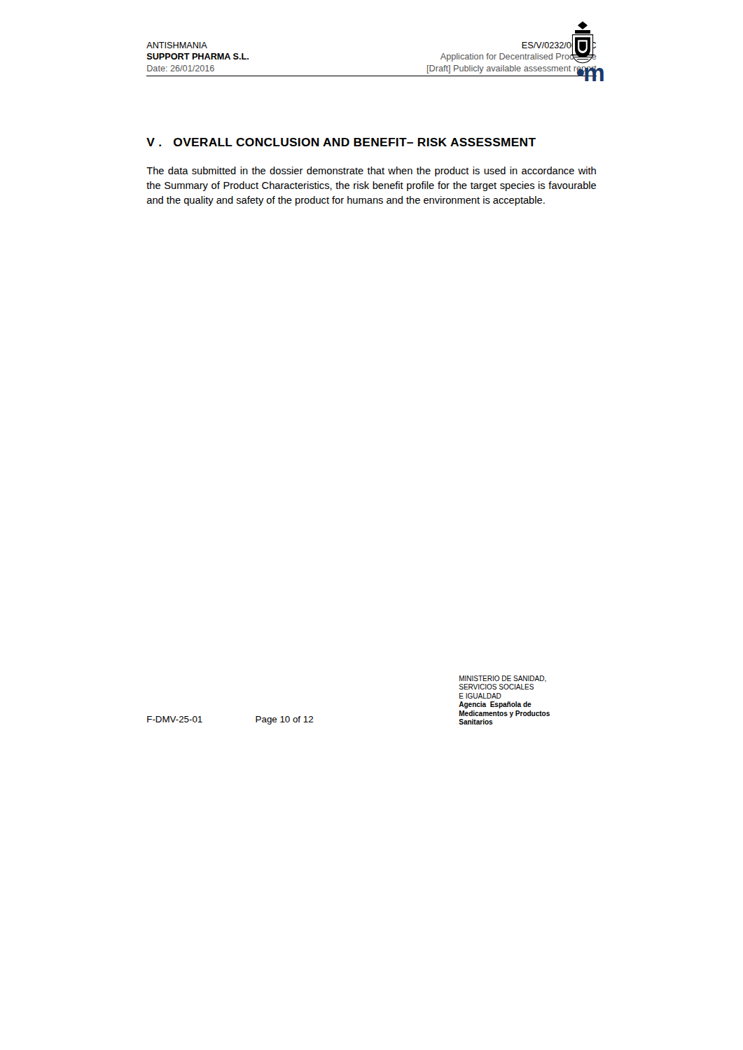•m
| ANTISHMANIA SUPPORT PHARMA S.L. Date: 26/01/2016 | ES/V/0232/001/DC Application for Decentralised Procedure [Draft] Publicly available assessment report |
V . OVERALL CONCLUSION AND BENEFIT– RISK ASSESSMENT
The data submitted in the dossier demonstrate that when the product is used in accordance with the Summary of Product Characteristics, the risk benefit profile for the target species is favourable and the quality and safety of the product for humans and the environment is acceptable.
F-DMV-25-01
Page 10 of 12
MINISTERIO DE SANIDAD,
SERVICIOS SOCIALES
E IGUALDAD
Agencia Española de
Medicamentos y Productos
Sanitarios